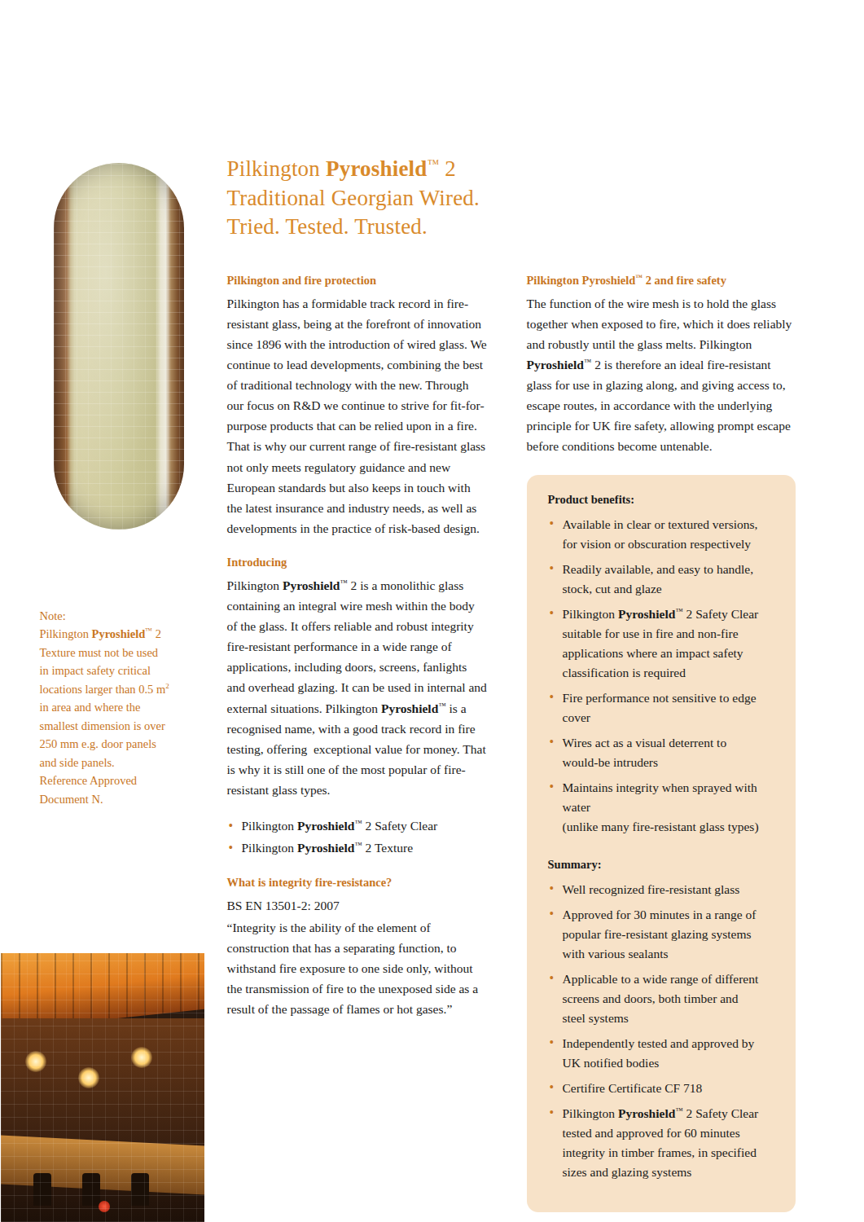Note:
Pilkington Pyroshield™ 2
Texture must not be used
in impact safety critical
locations larger than 0.5 m2
in area and where the
smallest dimension is over
250 mm e.g. door panels
and side panels.
Reference Approved
Document N.
Pilkington Pyroshield™ 2
Traditional Georgian Wired.
Tried. Tested. Trusted.
Pilkington and fire protection
Pilkington has a formidable track record in fire-resistant glass, being at the forefront of innovation since 1896 with the introduction of wired glass. We continue to lead developments, combining the best of traditional technology with the new. Through our focus on R&D we continue to strive for fit-for-purpose products that can be relied upon in a fire. That is why our current range of fire-resistant glass not only meets regulatory guidance and new European standards but also keeps in touch with the latest insurance and industry needs, as well as developments in the practice of risk-based design.
Introducing
Pilkington Pyroshield™ 2 is a monolithic glass containing an integral wire mesh within the body of the glass. It offers reliable and robust integrity fire-resistant performance in a wide range of applications, including doors, screens, fanlights and overhead glazing. It can be used in internal and external situations. Pilkington Pyroshield™ is a recognised name, with a good track record in fire testing, offering exceptional value for money. That is why it is still one of the most popular of fire-resistant glass types.
Pilkington Pyroshield™ 2 Safety Clear
Pilkington Pyroshield™ 2 Texture
What is integrity fire-resistance?
BS EN 13501-2: 2007
“Integrity is the ability of the element of construction that has a separating function, to withstand fire exposure to one side only, without the transmission of fire to the unexposed side as a result of the passage of flames or hot gases.”
Pilkington Pyroshield™ 2 and fire safety
The function of the wire mesh is to hold the glass together when exposed to fire, which it does reliably and robustly until the glass melts. Pilkington Pyroshield™ 2 is therefore an ideal fire-resistant glass for use in glazing along, and giving access to, escape routes, in accordance with the underlying principle for UK fire safety, allowing prompt escape before conditions become untenable.
Product benefits:
Available in clear or textured versions,
for vision or obscuration respectively
Readily available, and easy to handle,
stock, cut and glaze
Pilkington Pyroshield™ 2 Safety Clear
suitable for use in fire and non-fire
applications where an impact safety
classification is required
Fire performance not sensitive to edge cover
Wires act as a visual deterrent to
would-be intruders
Maintains integrity when sprayed with water
(unlike many fire-resistant glass types)
Summary:
Well recognized fire-resistant glass
Approved for 30 minutes in a range of
popular fire-resistant glazing systems
with various sealants
Applicable to a wide range of different
screens and doors, both timber and
steel systems
Independently tested and approved by
UK notified bodies
Certifire Certificate CF 718
Pilkington Pyroshield™ 2 Safety Clear
tested and approved for 60 minutes
integrity in timber frames, in specified
sizes and glazing systems